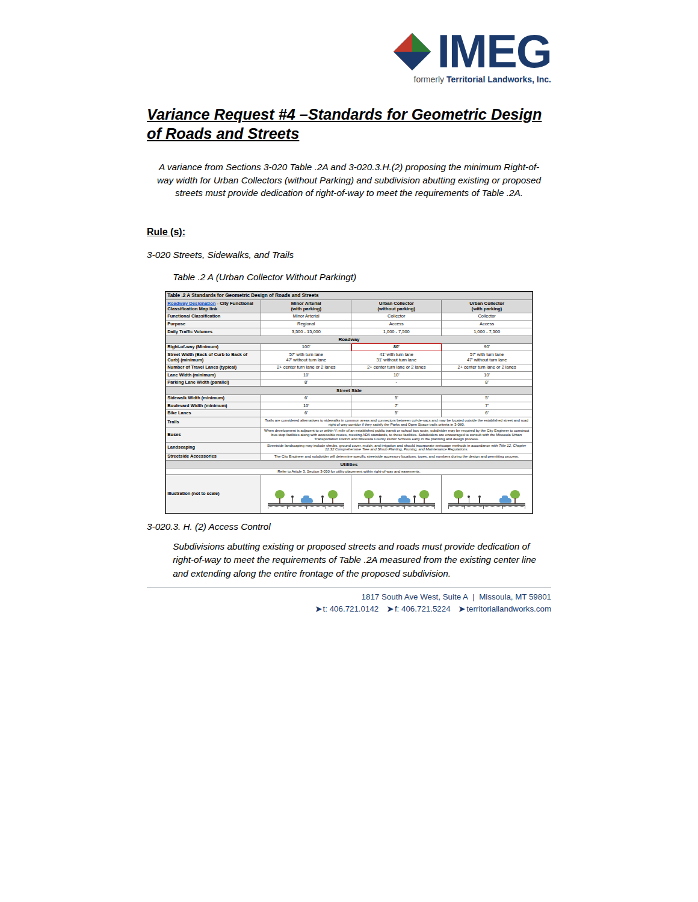IMEG
formerly Territorial Landworks, Inc.
Variance Request #4 –Standards for Geometric Design of Roads and Streets
A variance from Sections 3-020 Table .2A and 3-020.3.H.(2) proposing the minimum Right-of-way width for Urban Collectors (without Parking) and subdivision abutting existing or proposed streets must provide dedication of right-of-way to meet the requirements of Table .2A.
Rule (s):
3-020 Streets, Sidewalks, and Trails
Table .2 A (Urban Collector Without Parkingt)
| Table .2 A Standards for Geometric Design of Roads and Streets |
| Roadway Designation - City Functional Classification Map link | Minor Arterial (with parking) | Urban Collector (without parking) | Urban Collector (with parking) |
| Functional Classification | Minor Arterial | Collector | Collector |
| Purpose | Regional | Access | Access |
| Daily Traffic Volumes | 3,500 - 15,000 | 1,000 - 7,500 | 1,000 - 7,500 |
| Roadway |
| Right-of-way (Minimum) | 100' | 80' | 90' |
| Street Width (Back of Curb to Back of Curb) (minimum) | 57' with turn lane 47' without turn lane | 41' with turn lane 31' without turn lane | 57' with turn lane 47' without turn lane |
| Number of Travel Lanes (typical) | 2+ center turn lane or 2 lanes | 2+ center turn lane or 2 lanes | 2+ center turn lane or 2 lanes |
| Lane Width (minimum) | 10' | 10' | 10' |
| Parking Lane Width (parallel) | 8' | - | 8' |
| Street Side |
| Sidewalk Width (minimum) | 6' | 5' | 5' |
| Boulevard Width (minimum) | 10' | 7' | 7' |
| Bike Lanes | 6' | 5' | 6' |
| Trails | Trails are considered alternatives to sidewalks in common areas and connectors between cul-de-sacs and may be located outside the established street and road right of way corridor if they satisfy the Parks and Open Space trails criteria in 3-080. |
| Buses | When development is adjacent to or within ¼ mile of an established public transit or school bus route, subdivider may be required by the City Engineer to construct bus stop facilities along with accessible routes, meeting ADA standards, to those facilities. Subdividers are encouraged to consult with the Missoula Urban Transportation District and Missoula County Public Schools early in the planning and design process. |
| Landscaping | Streetside landscaping may include shrubs, ground cover, mulch, and irrigation and should incorporate xeriscape methods in accordance with Title 12, Chapter 12.32 Comprehensive Tree and Shrub Planting, Pruning, and Maintenance Regulations. |
| Streetside Accessories | The City Engineer and subdivider will determine specific streetside accessory locations, types, and numbers during the design and permitting process. |
| Utilities |
| Refer to Article 3, Section 3-050 for utility placement within right-of-way and easements. |
| Illustration (not to scale) | | | |
3-020.3. H. (2) Access Control
Subdivisions abutting existing or proposed streets and roads must provide dedication of right-of-way to meet the requirements of Table .2A measured from the existing center line and extending along the entire frontage of the proposed subdivision.
1817 South Ave West, Suite A | Missoula, MT 59801
➤t: 406.721.0142 ➤f: 406.721.5224 ➤territoriallandworks.com